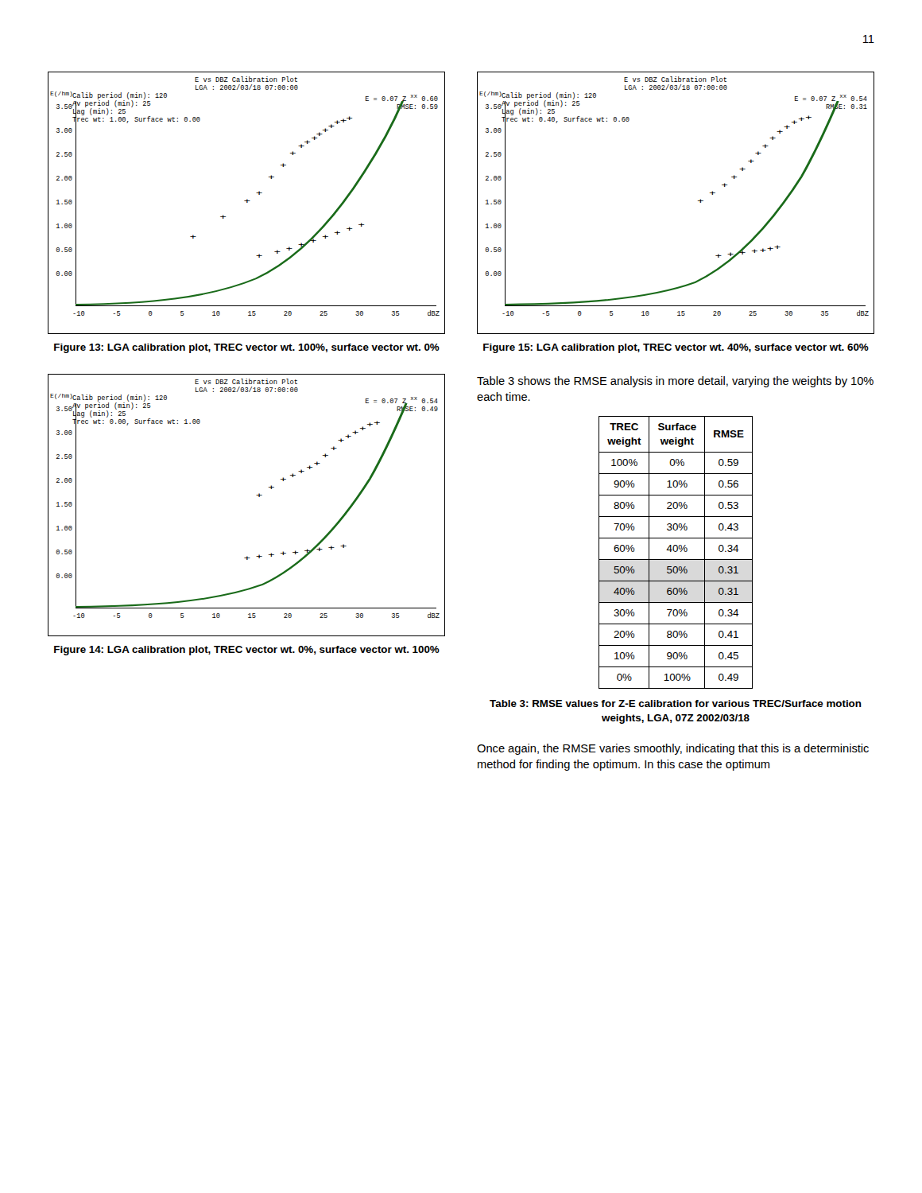11
E vs DBZ Calibration Plot
LGA : 2002/03/18 07:00:00
E(/hm)
Calib period (min): 120
Av period (min): 25
Lag (min): 25
Trec wt: 1.00, Surface wt: 0.00
E = 0.07 Z xx 0.60
RMSE: 0.59
3.50
3.00
2.50
2.00
1.50
1.00
0.50
0.00
+ + + + + + + + + + + + + + + + + + + + + + + + +
-10-505101520253035 dBZ
Figure 13: LGA calibration plot, TREC vector wt. 100%, surface vector wt. 0%
E vs DBZ Calibration Plot
LGA : 2002/03/18 07:00:00
E(/hm)
Calib period (min): 120
Av period (min): 25
Lag (min): 25
Trec wt: 0.00, Surface wt: 1.00
E = 0.07 Z xx 0.54
RMSE: 0.49
3.50
3.00
2.50
2.00
1.50
1.00
0.50
0.00
+ + + + + + + + + + + + + + + + + + + + + + + +
-10-505101520253035 dBZ
Figure 14: LGA calibration plot, TREC vector wt. 0%, surface vector wt. 100%
E vs DBZ Calibration Plot
LGA : 2002/03/18 07:00:00
E(/hm)
Calib period (min): 120
Av period (min): 25
Lag (min): 25
Trec wt: 0.40, Surface wt: 0.60
E = 0.07 Z xx 0.54
RMSE: 0.31
3.50
3.00
2.50
2.00
1.50
1.00
0.50
0.00
+ + + + + + + + + + + + + + + + + + + + +
-10-505101520253035 dBZ
Figure 15: LGA calibration plot, TREC vector wt. 40%, surface vector wt. 60%
Table 3 shows the RMSE analysis in more detail, varying the weights by 10% each time.
| TREC weight | Surface weight | RMSE |
| --- | --- | --- |
| 100% | 0% | 0.59 |
| 90% | 10% | 0.56 |
| 80% | 20% | 0.53 |
| 70% | 30% | 0.43 |
| 60% | 40% | 0.34 |
| 50% | 50% | 0.31 |
| 40% | 60% | 0.31 |
| 30% | 70% | 0.34 |
| 20% | 80% | 0.41 |
| 10% | 90% | 0.45 |
| 0% | 100% | 0.49 |
Table 3: RMSE values for Z-E calibration for various TREC/Surface motion weights, LGA, 07Z 2002/03/18
Once again, the RMSE varies smoothly, indicating that this is a deterministic method for finding the optimum. In this case the optimum